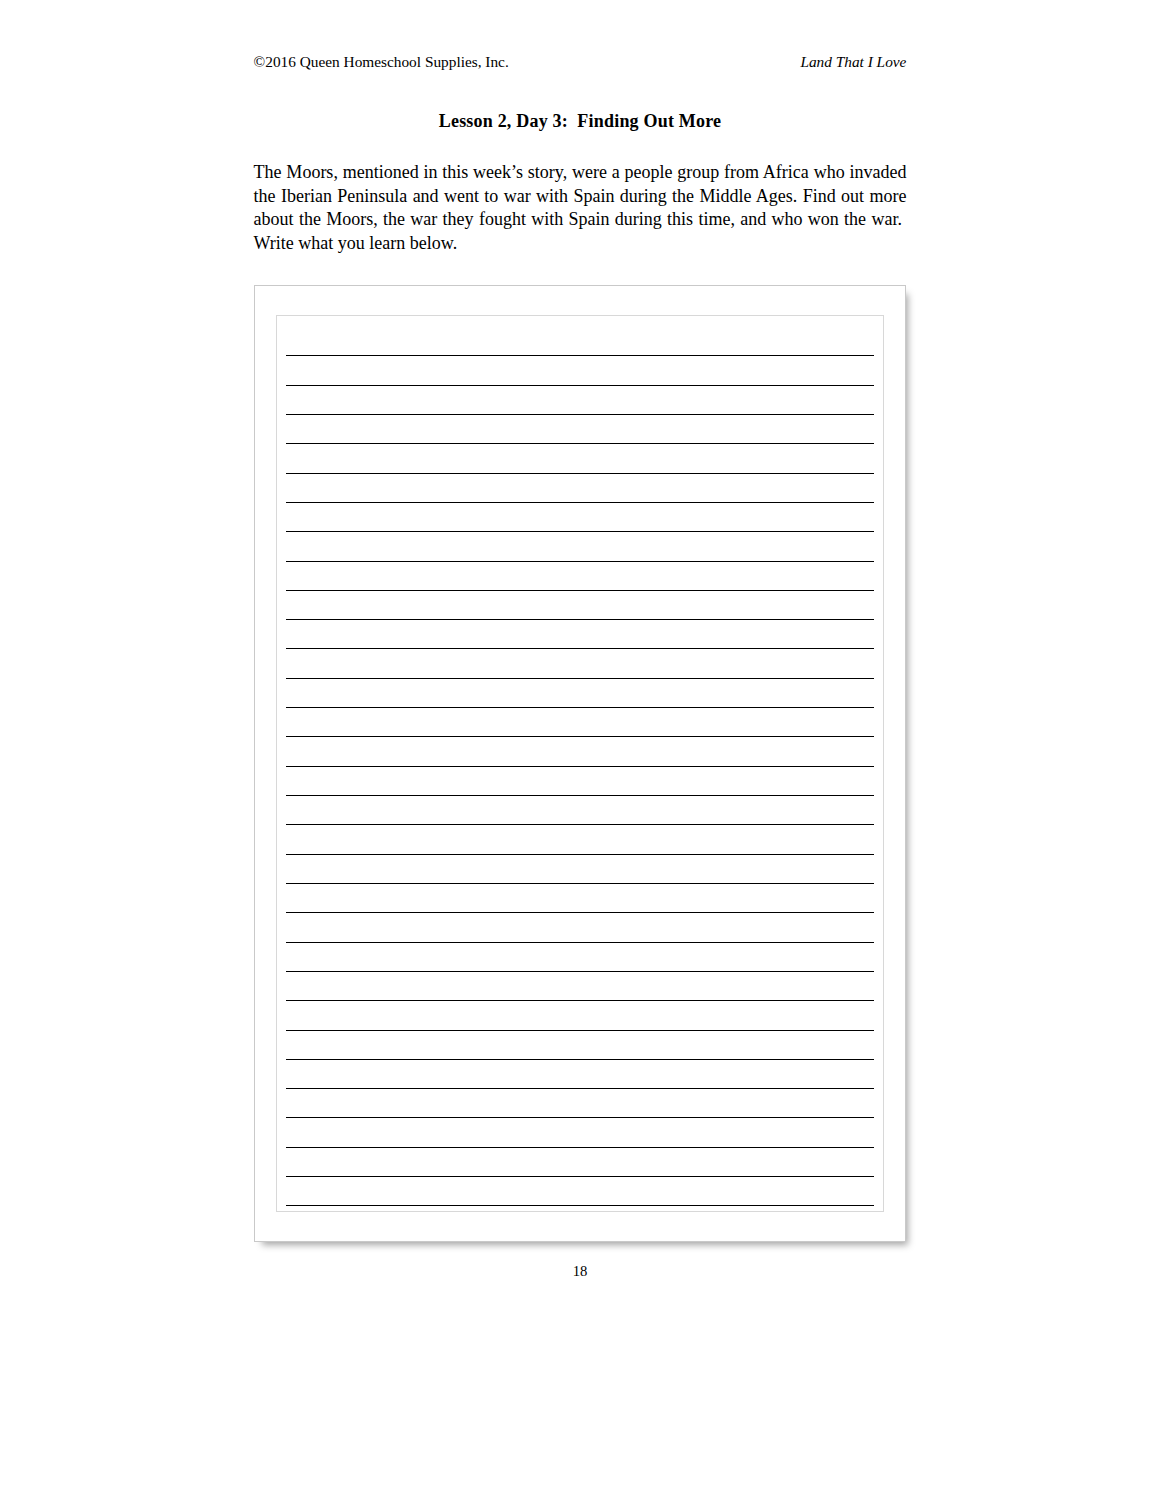©2016 Queen Homeschool Supplies, Inc.
Land That I Love
Lesson 2, Day 3: Finding Out More
The Moors, mentioned in this week’s story, were a people group from Africa who invaded the Iberian Peninsula and went to war with Spain during the Middle Ages. Find out more about the Moors, the war they fought with Spain during this time, and who won the war. Write what you learn below.
18